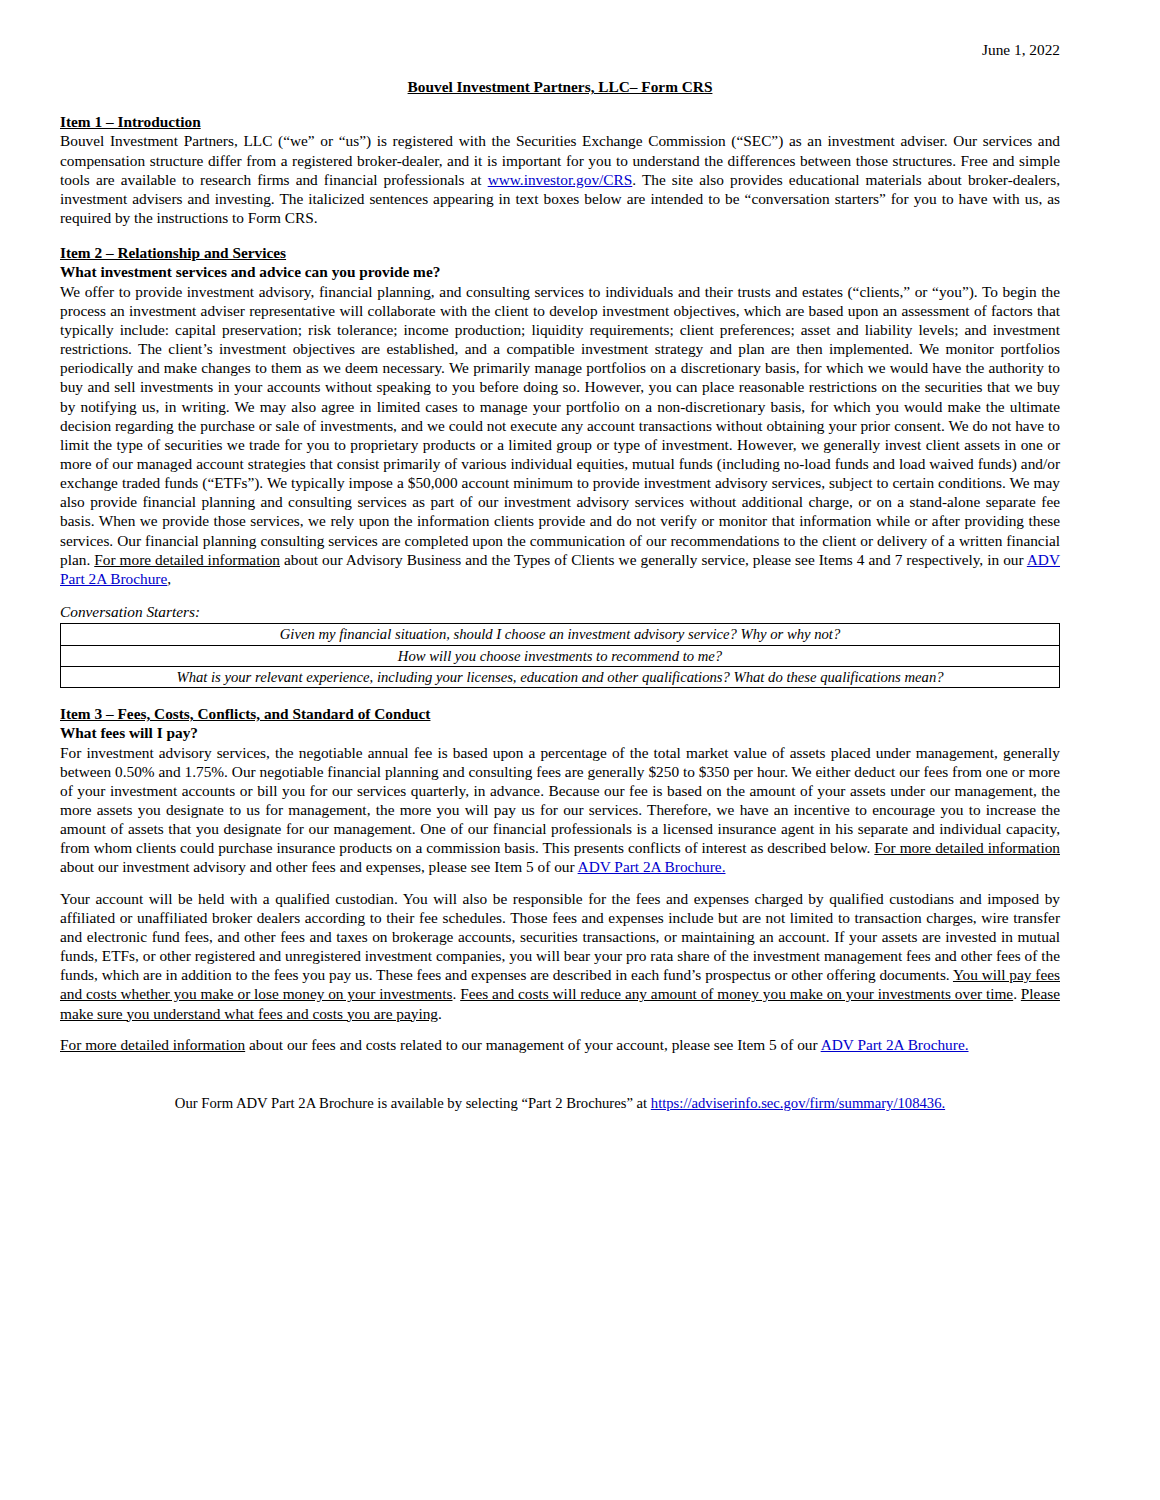June 1, 2022
Bouvel Investment Partners, LLC– Form CRS
Item 1 – Introduction
Bouvel Investment Partners, LLC (“we” or “us”) is registered with the Securities Exchange Commission (“SEC”) as an investment adviser. Our services and compensation structure differ from a registered broker-dealer, and it is important for you to understand the differences between those structures. Free and simple tools are available to research firms and financial professionals at www.investor.gov/CRS. The site also provides educational materials about broker-dealers, investment advisers and investing. The italicized sentences appearing in text boxes below are intended to be “conversation starters” for you to have with us, as required by the instructions to Form CRS.
Item 2 – Relationship and Services
What investment services and advice can you provide me?
We offer to provide investment advisory, financial planning, and consulting services to individuals and their trusts and estates (“clients,” or “you”). To begin the process an investment adviser representative will collaborate with the client to develop investment objectives, which are based upon an assessment of factors that typically include: capital preservation; risk tolerance; income production; liquidity requirements; client preferences; asset and liability levels; and investment restrictions. The client’s investment objectives are established, and a compatible investment strategy and plan are then implemented. We monitor portfolios periodically and make changes to them as we deem necessary. We primarily manage portfolios on a discretionary basis, for which we would have the authority to buy and sell investments in your accounts without speaking to you before doing so. However, you can place reasonable restrictions on the securities that we buy by notifying us, in writing. We may also agree in limited cases to manage your portfolio on a non-discretionary basis, for which you would make the ultimate decision regarding the purchase or sale of investments, and we could not execute any account transactions without obtaining your prior consent. We do not have to limit the type of securities we trade for you to proprietary products or a limited group or type of investment. However, we generally invest client assets in one or more of our managed account strategies that consist primarily of various individual equities, mutual funds (including no-load funds and load waived funds) and/or exchange traded funds (“ETFs”). We typically impose a $50,000 account minimum to provide investment advisory services, subject to certain conditions. We may also provide financial planning and consulting services as part of our investment advisory services without additional charge, or on a stand-alone separate fee basis. When we provide those services, we rely upon the information clients provide and do not verify or monitor that information while or after providing these services. Our financial planning consulting services are completed upon the communication of our recommendations to the client or delivery of a written financial plan. For more detailed information about our Advisory Business and the Types of Clients we generally service, please see Items 4 and 7 respectively, in our ADV Part 2A Brochure,
Conversation Starters:
| Given my financial situation, should I choose an investment advisory service? Why or why not? |
| How will you choose investments to recommend to me? |
| What is your relevant experience, including your licenses, education and other qualifications? What do these qualifications mean? |
Item 3 – Fees, Costs, Conflicts, and Standard of Conduct
What fees will I pay?
For investment advisory services, the negotiable annual fee is based upon a percentage of the total market value of assets placed under management, generally between 0.50% and 1.75%. Our negotiable financial planning and consulting fees are generally $250 to $350 per hour. We either deduct our fees from one or more of your investment accounts or bill you for our services quarterly, in advance. Because our fee is based on the amount of your assets under our management, the more assets you designate to us for management, the more you will pay us for our services. Therefore, we have an incentive to encourage you to increase the amount of assets that you designate for our management. One of our financial professionals is a licensed insurance agent in his separate and individual capacity, from whom clients could purchase insurance products on a commission basis. This presents conflicts of interest as described below. For more detailed information about our investment advisory and other fees and expenses, please see Item 5 of our ADV Part 2A Brochure.
Your account will be held with a qualified custodian. You will also be responsible for the fees and expenses charged by qualified custodians and imposed by affiliated or unaffiliated broker dealers according to their fee schedules. Those fees and expenses include but are not limited to transaction charges, wire transfer and electronic fund fees, and other fees and taxes on brokerage accounts, securities transactions, or maintaining an account. If your assets are invested in mutual funds, ETFs, or other registered and unregistered investment companies, you will bear your pro rata share of the investment management fees and other fees of the funds, which are in addition to the fees you pay us. These fees and expenses are described in each fund’s prospectus or other offering documents. You will pay fees and costs whether you make or lose money on your investments. Fees and costs will reduce any amount of money you make on your investments over time. Please make sure you understand what fees and costs you are paying.
For more detailed information about our fees and costs related to our management of your account, please see Item 5 of our ADV Part 2A Brochure.
Our Form ADV Part 2A Brochure is available by selecting “Part 2 Brochures” at https://adviserinfo.sec.gov/firm/summary/108436.